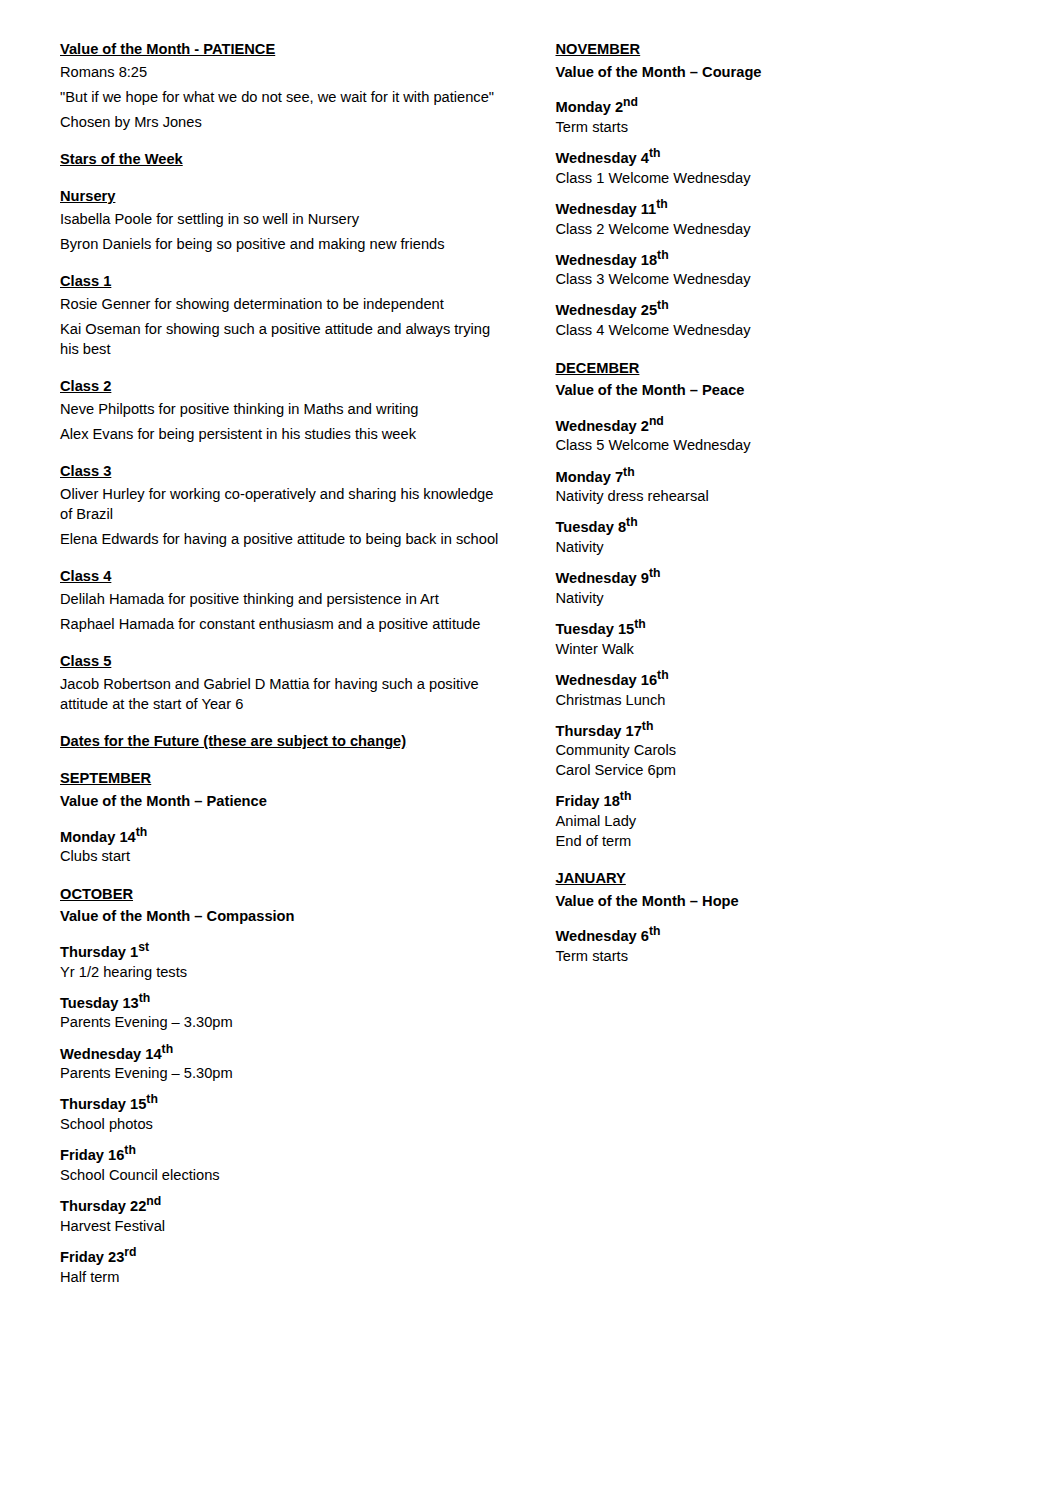Value of the Month - PATIENCE
Romans 8:25
"But if we hope for what we do not see, we wait for it with patience"
Chosen by Mrs Jones
Stars of the Week
Nursery
Isabella Poole for settling in so well in Nursery
Byron Daniels for being so positive and making new friends
Class 1
Rosie Genner for showing determination to be independent
Kai Oseman for showing such a positive attitude and always trying his best
Class 2
Neve Philpotts for positive thinking in Maths and writing
Alex Evans for being persistent in his studies this week
Class 3
Oliver Hurley for working co-operatively and sharing his knowledge of Brazil
Elena Edwards for having a positive attitude to being back in school
Class 4
Delilah Hamada for positive thinking and persistence in Art
Raphael Hamada for constant enthusiasm and a positive attitude
Class 5
Jacob Robertson and Gabriel D Mattia for having such a positive attitude at the start of Year 6
Dates for the Future (these are subject to change)
SEPTEMBER
Value of the Month – Patience
Monday 14th
Clubs start
OCTOBER
Value of the Month – Compassion
Thursday 1st
Yr 1/2 hearing tests
Tuesday 13th
Parents Evening – 3.30pm
Wednesday 14th
Parents Evening – 5.30pm
Thursday 15th
School photos
Friday 16th
School Council elections
Thursday 22nd
Harvest Festival
Friday 23rd
Half term
NOVEMBER
Value of the Month – Courage
Monday 2nd
Term starts
Wednesday 4th
Class 1 Welcome Wednesday
Wednesday 11th
Class 2 Welcome Wednesday
Wednesday 18th
Class 3 Welcome Wednesday
Wednesday 25th
Class 4 Welcome Wednesday
DECEMBER
Value of the Month – Peace
Wednesday 2nd
Class 5 Welcome Wednesday
Monday 7th
Nativity dress rehearsal
Tuesday 8th
Nativity
Wednesday 9th
Nativity
Tuesday 15th
Winter Walk
Wednesday 16th
Christmas Lunch
Thursday 17th
Community Carols
Carol Service 6pm
Friday 18th
Animal Lady
End of term
JANUARY
Value of the Month – Hope
Wednesday 6th
Term starts